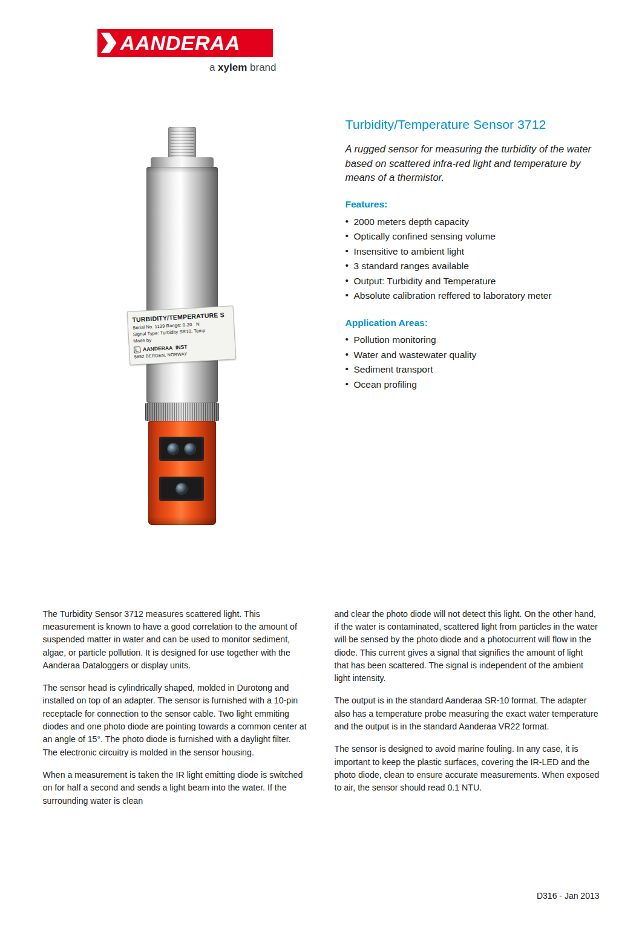AANDERAA
a xylem brand
TURBIDITY/TEMPERATURE S
Serial No. 1129 Range: 0-20 N
Signal Type: Turbidity SR10, Temp
Made by
AANDERAA INST
5852 BERGEN, NORWAY
Turbidity/Temperature Sensor 3712
A rugged sensor for measuring the turbidity of the water based on scattered infra-red light and temperature by means of a thermistor.
Features:
2000 meters depth capacity
Optically confined sensing volume
Insensitive to ambient light
3 standard ranges available
Output: Turbidity and Temperature
Absolute calibration reffered to laboratory meter
Application Areas:
Pollution monitoring
Water and wastewater quality
Sediment transport
Ocean profiling
The Turbidity Sensor 3712 measures scattered light. This measurement is known to have a good correlation to the amount of suspended matter in water and can be used to monitor sediment, algae, or particle pollution. It is designed for use together with the Aanderaa Dataloggers or display units.
The sensor head is cylindrically shaped, molded in Durotong and installed on top of an adapter. The sensor is furnished with a 10-pin receptacle for connection to the sensor cable. Two light emmiting diodes and one photo diode are pointing towards a common center at an angle of 15°. The photo diode is furnished with a daylight filter. The electronic circuitry is molded in the sensor housing.
When a measurement is taken the IR light emitting diode is switched on for half a second and sends a light beam into the water. If the surrounding water is clean
and clear the photo diode will not detect this light. On the other hand, if the water is contaminated, scattered light from particles in the water will be sensed by the photo diode and a photocurrent will flow in the diode. This current gives a signal that signifies the amount of light that has been scattered. The signal is independent of the ambient light intensity.
The output is in the standard Aanderaa SR-10 format. The adapter also has a temperature probe measuring the exact water temperature and the output is in the standard Aanderaa VR22 format.
The sensor is designed to avoid marine fouling. In any case, it is important to keep the plastic surfaces, covering the IR-LED and the photo diode, clean to ensure accurate measurements. When exposed to air, the sensor should read 0.1 NTU.
D316 - Jan 2013